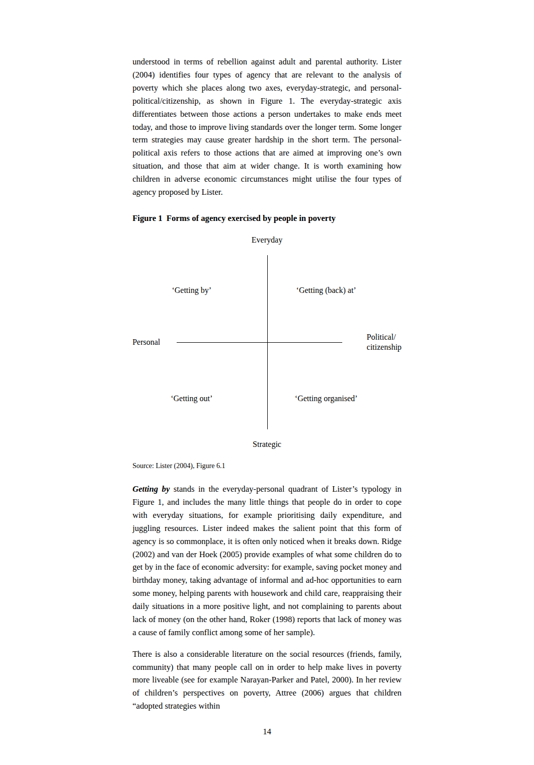understood in terms of rebellion against adult and parental authority. Lister (2004) identifies four types of agency that are relevant to the analysis of poverty which she places along two axes, everyday-strategic, and personal-political/citizenship, as shown in Figure 1. The everyday-strategic axis differentiates between those actions a person undertakes to make ends meet today, and those to improve living standards over the longer term. Some longer term strategies may cause greater hardship in the short term. The personal-political axis refers to those actions that are aimed at improving one’s own situation, and those that aim at wider change. It is worth examining how children in adverse economic circumstances might utilise the four types of agency proposed by Lister.
Figure 1 Forms of agency exercised by people in poverty
Everyday
Strategic
Personal
Political/
citizenship
‘Getting by’
‘Getting (back) at’
‘Getting out’
‘Getting organised’
Source: Lister (2004), Figure 6.1
Getting by stands in the everyday-personal quadrant of Lister’s typology in Figure 1, and includes the many little things that people do in order to cope with everyday situations, for example prioritising daily expenditure, and juggling resources. Lister indeed makes the salient point that this form of agency is so commonplace, it is often only noticed when it breaks down. Ridge (2002) and van der Hoek (2005) provide examples of what some children do to get by in the face of economic adversity: for example, saving pocket money and birthday money, taking advantage of informal and ad-hoc opportunities to earn some money, helping parents with housework and child care, reappraising their daily situations in a more positive light, and not complaining to parents about lack of money (on the other hand, Roker (1998) reports that lack of money was a cause of family conflict among some of her sample).
There is also a considerable literature on the social resources (friends, family, community) that many people call on in order to help make lives in poverty more liveable (see for example Narayan-Parker and Patel, 2000). In her review of children’s perspectives on poverty, Attree (2006) argues that children “adopted strategies within
14